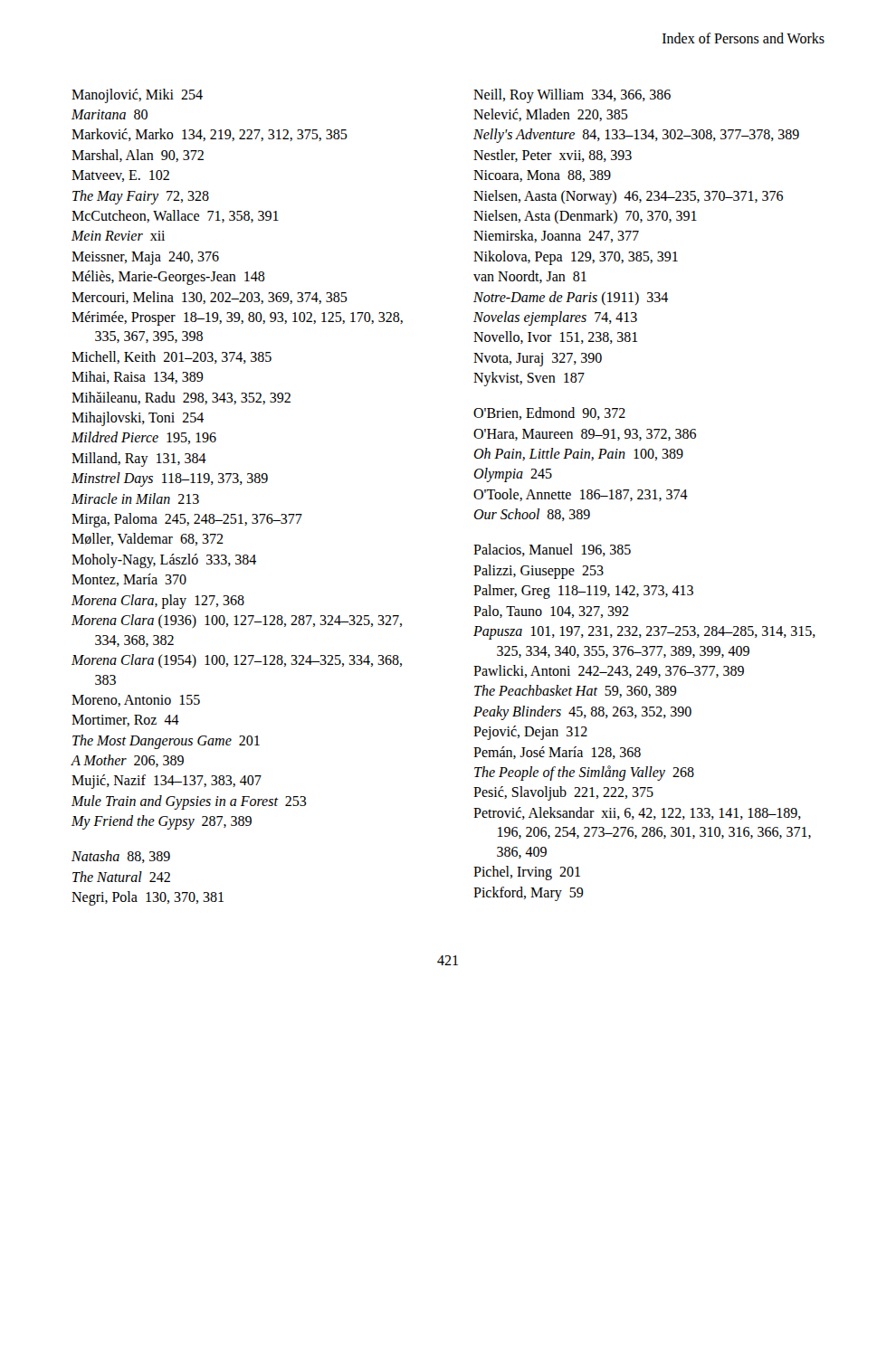Index of Persons and Works
Manojlović, Miki 254
Maritana 80
Marković, Marko 134, 219, 227, 312, 375, 385
Marshal, Alan 90, 372
Matveev, E. 102
The May Fairy 72, 328
McCutcheon, Wallace 71, 358, 391
Mein Revier xii
Meissner, Maja 240, 376
Méliès, Marie-Georges-Jean 148
Mercouri, Melina 130, 202–203, 369, 374, 385
Mérimée, Prosper 18–19, 39, 80, 93, 102, 125, 170, 328, 335, 367, 395, 398
Michell, Keith 201–203, 374, 385
Mihai, Raisa 134, 389
Mihăileanu, Radu 298, 343, 352, 392
Mihajlovski, Toni 254
Mildred Pierce 195, 196
Milland, Ray 131, 384
Minstrel Days 118–119, 373, 389
Miracle in Milan 213
Mirga, Paloma 245, 248–251, 376–377
Møller, Valdemar 68, 372
Moholy-Nagy, László 333, 384
Montez, María 370
Morena Clara, play 127, 368
Morena Clara (1936) 100, 127–128, 287, 324–325, 327, 334, 368, 382
Morena Clara (1954) 100, 127–128, 324–325, 334, 368, 383
Moreno, Antonio 155
Mortimer, Roz 44
The Most Dangerous Game 201
A Mother 206, 389
Mujić, Nazif 134–137, 383, 407
Mule Train and Gypsies in a Forest 253
My Friend the Gypsy 287, 389
Natasha 88, 389
The Natural 242
Negri, Pola 130, 370, 381
Neill, Roy William 334, 366, 386
Nelević, Mladen 220, 385
Nelly's Adventure 84, 133–134, 302–308, 377–378, 389
Nestler, Peter xvii, 88, 393
Nicoara, Mona 88, 389
Nielsen, Aasta (Norway) 46, 234–235, 370–371, 376
Nielsen, Asta (Denmark) 70, 370, 391
Niemirska, Joanna 247, 377
Nikolova, Pepa 129, 370, 385, 391
van Noordt, Jan 81
Notre-Dame de Paris (1911) 334
Novelas ejemplares 74, 413
Novello, Ivor 151, 238, 381
Nvota, Juraj 327, 390
Nykvist, Sven 187
O'Brien, Edmond 90, 372
O'Hara, Maureen 89–91, 93, 372, 386
Oh Pain, Little Pain, Pain 100, 389
Olympia 245
O'Toole, Annette 186–187, 231, 374
Our School 88, 389
Palacios, Manuel 196, 385
Palizzi, Giuseppe 253
Palmer, Greg 118–119, 142, 373, 413
Palo, Tauno 104, 327, 392
Papusza 101, 197, 231, 232, 237–253, 284–285, 314, 315, 325, 334, 340, 355, 376–377, 389, 399, 409
Pawlicki, Antoni 242–243, 249, 376–377, 389
The Peachbasket Hat 59, 360, 389
Peaky Blinders 45, 88, 263, 352, 390
Pejović, Dejan 312
Pemán, José María 128, 368
The People of the Simlång Valley 268
Pesić, Slavoljub 221, 222, 375
Petrović, Aleksandar xii, 6, 42, 122, 133, 141, 188–189, 196, 206, 254, 273–276, 286, 301, 310, 316, 366, 371, 386, 409
Pichel, Irving 201
Pickford, Mary 59
421